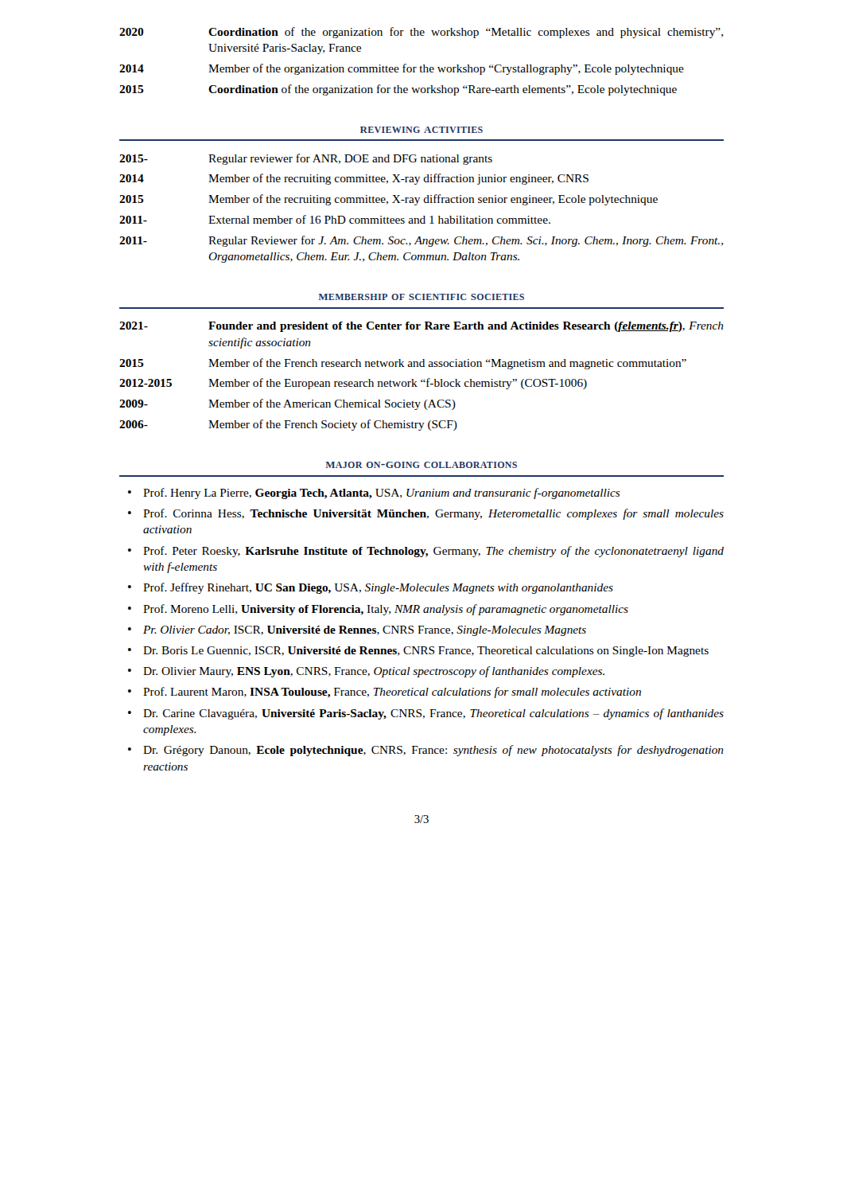| 2020 | Coordination of the organization for the workshop “Metallic complexes and physical chemistry”, Université Paris-Saclay, France |
| 2014 | Member of the organization committee for the workshop “Crystallography”, Ecole polytechnique |
| 2015 | Coordination of the organization for the workshop “Rare-earth elements”, Ecole polytechnique |
Reviewing activities
| 2015- | Regular reviewer for ANR, DOE and DFG national grants |
| 2014 | Member of the recruiting committee, X-ray diffraction junior engineer, CNRS |
| 2015 | Member of the recruiting committee, X-ray diffraction senior engineer, Ecole polytechnique |
| 2011- | External member of 16 PhD committees and 1 habilitation committee. |
| 2011- | Regular Reviewer for J. Am. Chem. Soc., Angew. Chem., Chem. Sci., Inorg. Chem., Inorg. Chem. Front., Organometallics, Chem. Eur. J., Chem. Commun. Dalton Trans. |
Membership of Scientific Societies
| 2021- | Founder and president of the Center for Rare Earth and Actinides Research ( felements.fr ) , French scientific association |
| 2015 | Member of the French research network and association “Magnetism and magnetic commutation” |
| 2012-2015 | Member of the European research network “f-block chemistry” (COST-1006) |
| 2009- | Member of the American Chemical Society (ACS) |
| 2006- | Member of the French Society of Chemistry (SCF) |
Major on-going collaborations
Prof. Henry La Pierre, Georgia Tech, Atlanta, USA, Uranium and transuranic f-organometallics
Prof. Corinna Hess, Technische Universität München, Germany, Heterometallic complexes for small molecules activation
Prof. Peter Roesky, Karlsruhe Institute of Technology, Germany, The chemistry of the cyclononatetraenyl ligand with f-elements
Prof. Jeffrey Rinehart, UC San Diego, USA, Single-Molecules Magnets with organolanthanides
Prof. Moreno Lelli, University of Florencia, Italy, NMR analysis of paramagnetic organometallics
Pr. Olivier Cador, ISCR, Université de Rennes, CNRS France, Single-Molecules Magnets
Dr. Boris Le Guennic, ISCR, Université de Rennes, CNRS France, Theoretical calculations on Single-Ion Magnets
Dr. Olivier Maury, ENS Lyon, CNRS, France, Optical spectroscopy of lanthanides complexes.
Prof. Laurent Maron, INSA Toulouse, France, Theoretical calculations for small molecules activation
Dr. Carine Clavaguéra, Université Paris-Saclay, CNRS, France, Theoretical calculations – dynamics of lanthanides complexes.
Dr. Grégory Danoun, Ecole polytechnique, CNRS, France: synthesis of new photocatalysts for deshydrogenation reactions
3/3